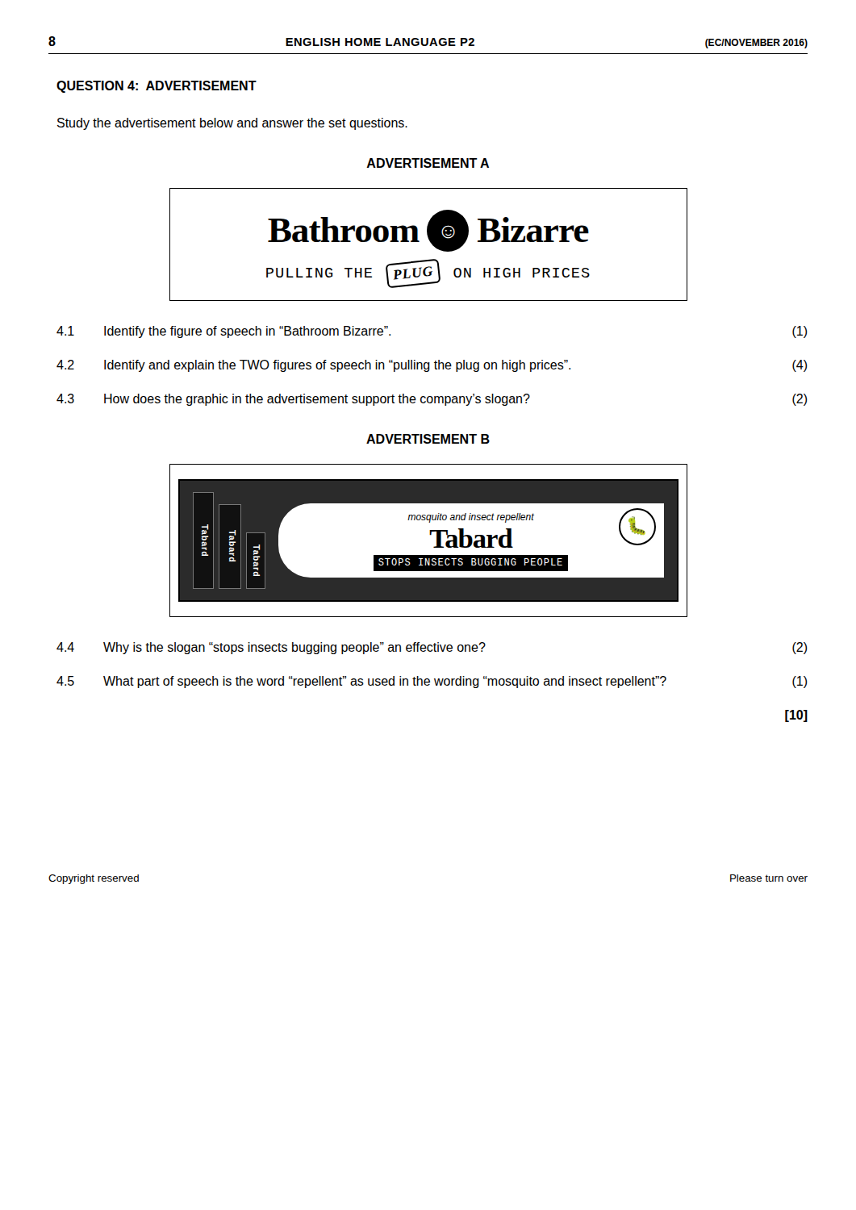8 ENGLISH HOME LANGUAGE P2 (EC/NOVEMBER 2016)
QUESTION 4: ADVERTISEMENT
Study the advertisement below and answer the set questions.
ADVERTISEMENT A
Bathroom ☺ Bizarre
PULLING THE PLUG ON HIGH PRICES
4.1 Identify the figure of speech in “Bathroom Bizarre”. (1)
4.2 Identify and explain the TWO figures of speech in “pulling the plug on high prices”. (4)
4.3 How does the graphic in the advertisement support the company’s slogan? (2)
ADVERTISEMENT B
Tabard Tabard Tabard
🐛
mosquito and insect repellent
Tabard
STOPS INSECTS BUGGING PEOPLE
4.4 Why is the slogan “stops insects bugging people” an effective one? (2)
4.5 What part of speech is the word “repellent” as used in the wording “mosquito and insect repellent”? (1)
[10]
Copyright reserved Please turn over